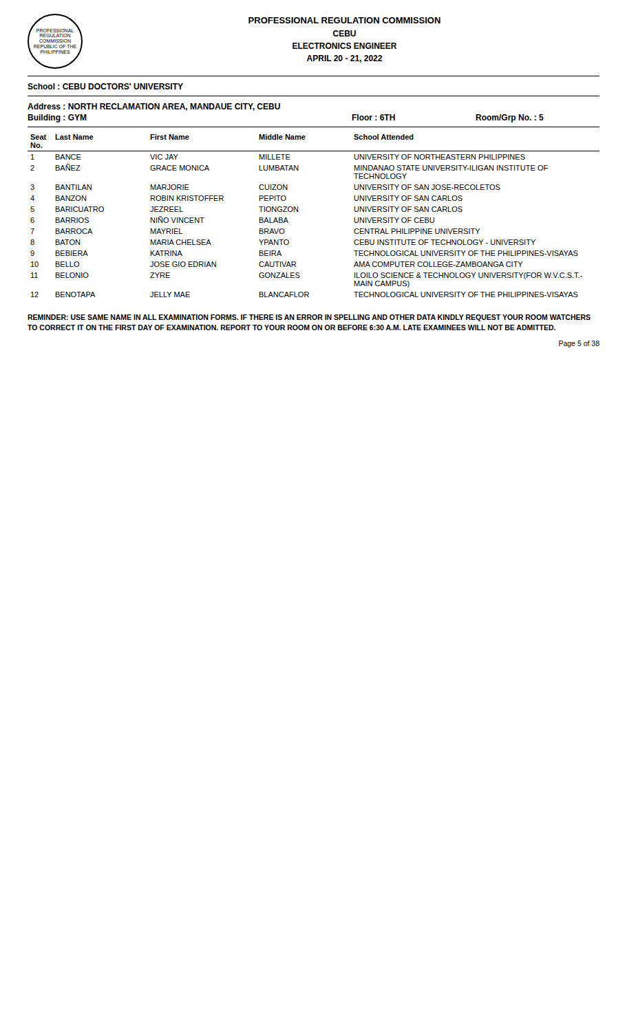PROFESSIONAL
REGULATION
COMMISSION
REPUBLIC OF THE PHILIPPINES
PROFESSIONAL REGULATION COMMISSION
CEBU
ELECTRONICS ENGINEER
APRIL 20 - 21, 2022
School : CEBU DOCTORS' UNIVERSITY
Address : NORTH RECLAMATION AREA, MANDAUE CITY, CEBU
Building : GYM
Floor : 6TH
Room/Grp No. : 5
| Seat No. | Last Name | First Name | Middle Name | School Attended |
| --- | --- | --- | --- | --- |
| 1 | BANCE | VIC JAY | MILLETE | UNIVERSITY OF NORTHEASTERN PHILIPPINES |
| 2 | BAÑEZ | GRACE MONICA | LUMBATAN | MINDANAO STATE UNIVERSITY-ILIGAN INSTITUTE OF TECHNOLOGY |
| 3 | BANTILAN | MARJORIE | CUIZON | UNIVERSITY OF SAN JOSE-RECOLETOS |
| 4 | BANZON | ROBIN KRISTOFFER | PEPITO | UNIVERSITY OF SAN CARLOS |
| 5 | BARICUATRO | JEZREEL | TIONGZON | UNIVERSITY OF SAN CARLOS |
| 6 | BARRIOS | NIÑO VINCENT | BALABA | UNIVERSITY OF CEBU |
| 7 | BARROCA | MAYRIEL | BRAVO | CENTRAL PHILIPPINE UNIVERSITY |
| 8 | BATON | MARIA CHELSEA | YPANTO | CEBU INSTITUTE OF TECHNOLOGY - UNIVERSITY |
| 9 | BEBIERA | KATRINA | BEIRA | TECHNOLOGICAL UNIVERSITY OF THE PHILIPPINES-VISAYAS |
| 10 | BELLO | JOSE GIO EDRIAN | CAUTIVAR | AMA COMPUTER COLLEGE-ZAMBOANGA CITY |
| 11 | BELONIO | ZYRE | GONZALES | ILOILO SCIENCE & TECHNOLOGY UNIVERSITY(FOR W.V.C.S.T.-MAIN CAMPUS) |
| 12 | BENOTAPA | JELLY MAE | BLANCAFLOR | TECHNOLOGICAL UNIVERSITY OF THE PHILIPPINES-VISAYAS |
REMINDER: USE SAME NAME IN ALL EXAMINATION FORMS. IF THERE IS AN ERROR IN SPELLING AND OTHER DATA KINDLY REQUEST YOUR ROOM WATCHERS TO CORRECT IT ON THE FIRST DAY OF EXAMINATION. REPORT TO YOUR ROOM ON OR BEFORE 6:30 A.M. LATE EXAMINEES WILL NOT BE ADMITTED.
Page 5 of 38